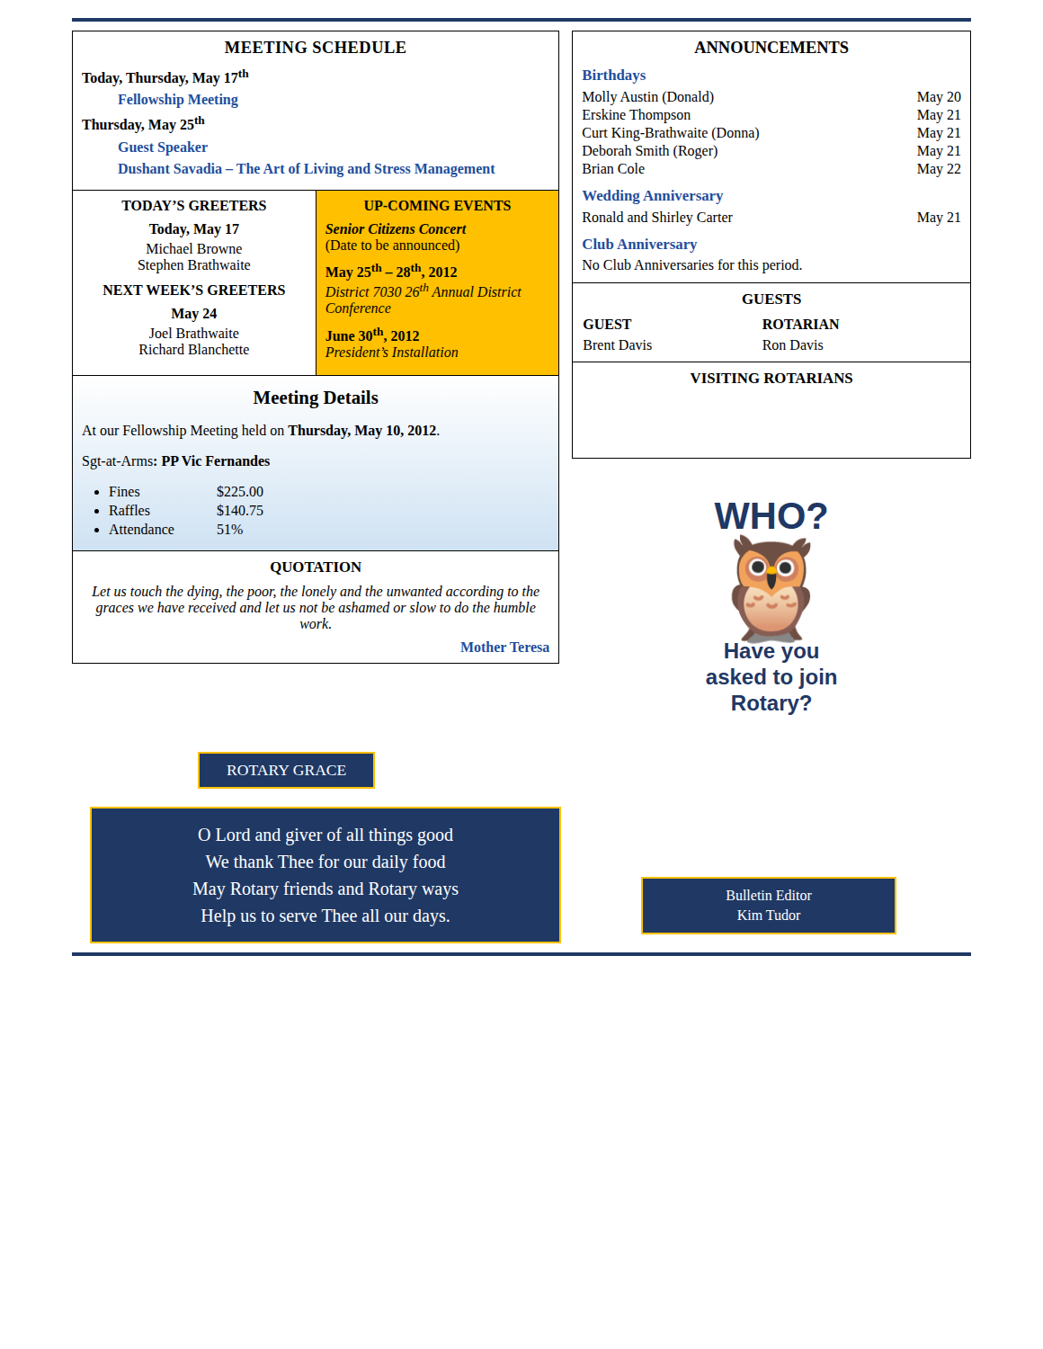MEETING SCHEDULE
Today, Thursday, May 17th
Fellowship Meeting
Thursday, May 25th
Guest Speaker
Dushant Savadia – The Art of Living and Stress Management
TODAY’S GREETERS
Today, May 17
Michael Browne
Stephen Brathwaite
NEXT WEEK’S GREETERS
May 24
Joel Brathwaite
Richard Blanchette
UP-COMING EVENTS
Senior Citizens Concert
(Date to be announced)
May 25th – 28th, 2012
District 7030 26th Annual District Conference
June 30th, 2012
President’s Installation
Meeting Details
At our Fellowship Meeting held on Thursday, May 10, 2012.
Sgt-at-Arms: PP Vic Fernandes
Fines$225.00
Raffles$140.75
Attendance51%
QUOTATION
Let us touch the dying, the poor, the lonely and the unwanted according to the graces we have received and let us not be ashamed or slow to do the humble work.
Mother Teresa
ANNOUNCEMENTS
Birthdays
| Molly Austin (Donald) | May 20 |
| Erskine Thompson | May 21 |
| Curt King-Brathwaite (Donna) | May 21 |
| Deborah Smith (Roger) | May 21 |
| Brian Cole | May 22 |
Wedding Anniversary
| Ronald and Shirley Carter | May 21 |
Club Anniversary
No Club Anniversaries for this period.
GUESTS
| GUEST | ROTARIAN |
| --- | --- |
| Brent Davis | Ron Davis |
VISITING ROTARIANS
WHO?
🦉
Have you
asked to join
Rotary?
ROTARY GRACE
O Lord and giver of all things good
We thank Thee for our daily food
May Rotary friends and Rotary ways
Help us to serve Thee all our days.
Bulletin Editor
Kim Tudor